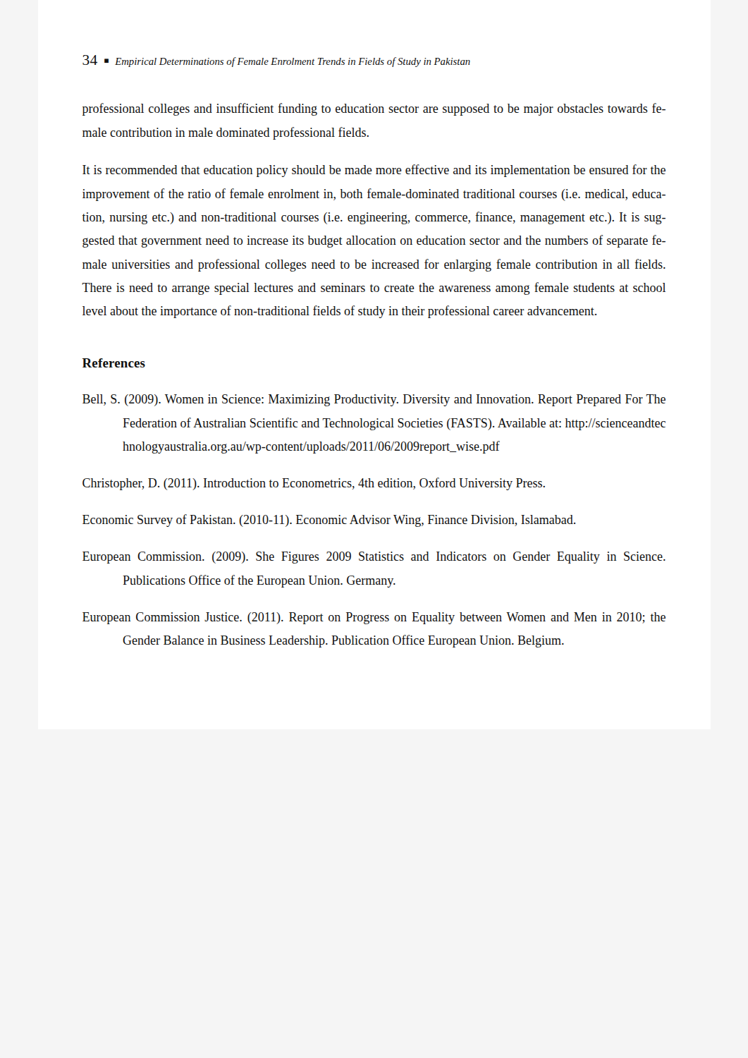34 ■ Empirical Determinations of Female Enrolment Trends in Fields of Study in Pakistan
professional colleges and insufficient funding to education sector are supposed to be major obstacles towards female contribution in male dominated professional fields.
It is recommended that education policy should be made more effective and its implementation be ensured for the improvement of the ratio of female enrolment in, both female-dominated traditional courses (i.e. medical, education, nursing etc.) and non-traditional courses (i.e. engineering, commerce, finance, management etc.). It is suggested that government need to increase its budget allocation on education sector and the numbers of separate female universities and professional colleges need to be increased for enlarging female contribution in all fields. There is need to arrange special lectures and seminars to create the awareness among female students at school level about the importance of non-traditional fields of study in their professional career advancement.
References
Bell, S. (2009). Women in Science: Maximizing Productivity. Diversity and Innovation. Report Prepared For The Federation of Australian Scientific and Technological Societies (FASTS). Available at: http://scienceandtechnologyaustralia.org.au/wp-content/uploads/2011/06/2009report_wise.pdf
Christopher, D. (2011). Introduction to Econometrics, 4th edition, Oxford University Press.
Economic Survey of Pakistan. (2010-11). Economic Advisor Wing, Finance Division, Islamabad.
European Commission. (2009). She Figures 2009 Statistics and Indicators on Gender Equality in Science. Publications Office of the European Union. Germany.
European Commission Justice. (2011). Report on Progress on Equality between Women and Men in 2010; the Gender Balance in Business Leadership. Publication Office European Union. Belgium.